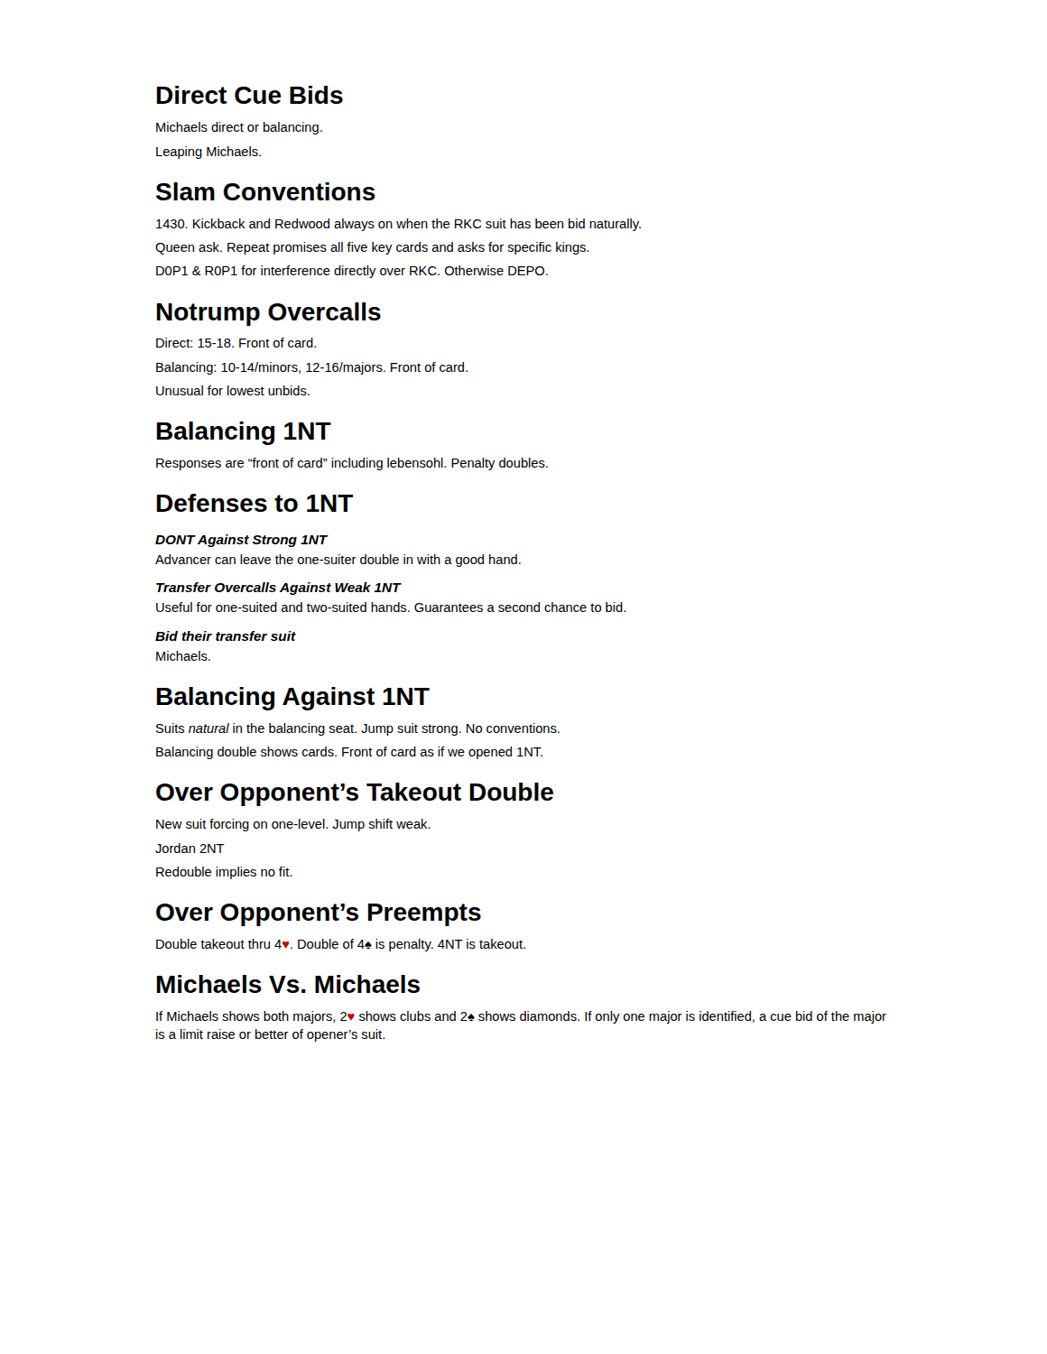Direct Cue Bids
Michaels direct or balancing.
Leaping Michaels.
Slam Conventions
1430. Kickback and Redwood always on when the RKC suit has been bid naturally.
Queen ask. Repeat promises all five key cards and asks for specific kings.
D0P1 & R0P1 for interference directly over RKC. Otherwise DEPO.
Notrump Overcalls
Direct: 15-18. Front of card.
Balancing: 10-14/minors, 12-16/majors. Front of card.
Unusual for lowest unbids.
Balancing 1NT
Responses are “front of card” including lebensohl. Penalty doubles.
Defenses to 1NT
DONT Against Strong 1NT
Advancer can leave the one-suiter double in with a good hand.
Transfer Overcalls Against Weak 1NT
Useful for one-suited and two-suited hands. Guarantees a second chance to bid.
Bid their transfer suit
Michaels.
Balancing Against 1NT
Suits natural in the balancing seat. Jump suit strong. No conventions.
Balancing double shows cards. Front of card as if we opened 1NT.
Over Opponent’s Takeout Double
New suit forcing on one-level. Jump shift weak.
Jordan 2NT
Redouble implies no fit.
Over Opponent’s Preempts
Double takeout thru 4♥. Double of 4♠ is penalty. 4NT is takeout.
Michaels Vs. Michaels
If Michaels shows both majors, 2♥ shows clubs and 2♠ shows diamonds. If only one major is identified, a cue bid of the major is a limit raise or better of opener’s suit.